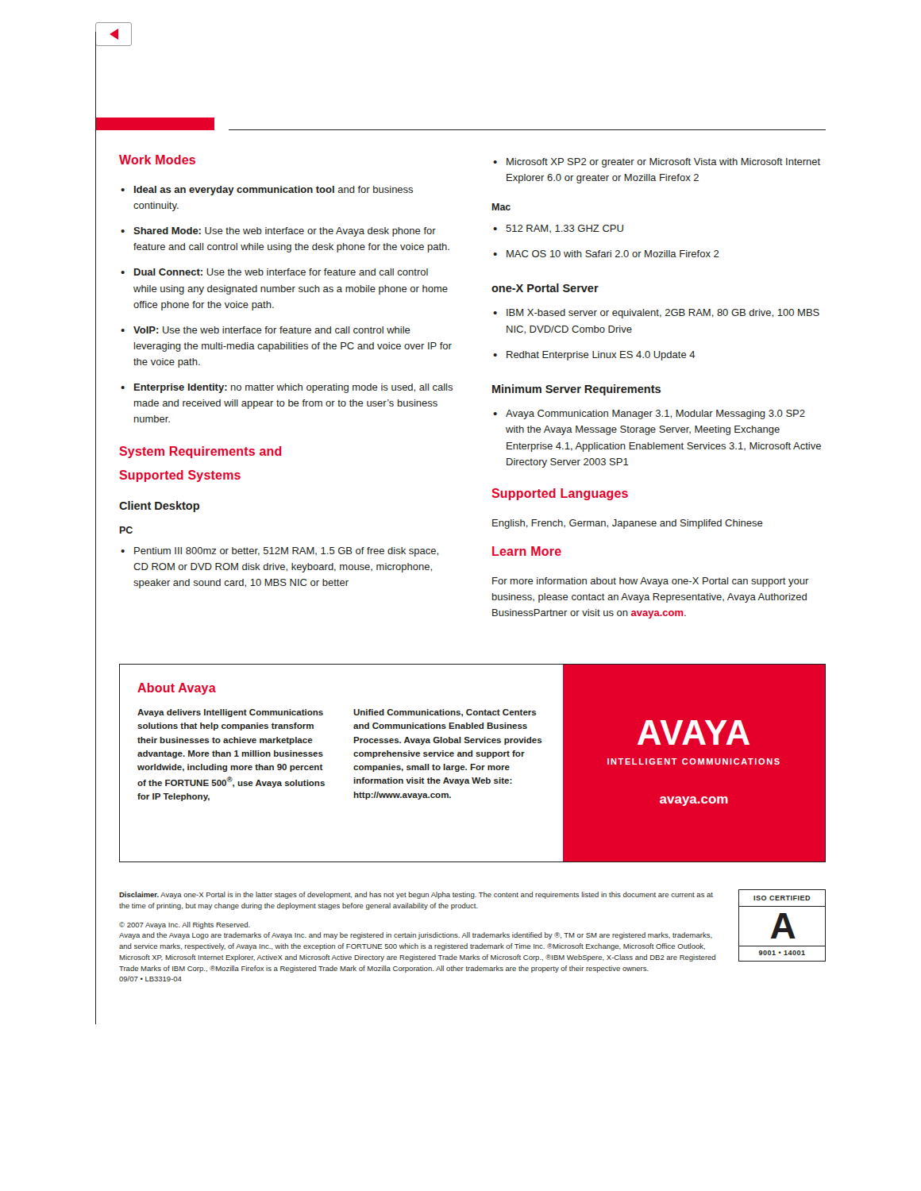Work Modes
Ideal as an everyday communication tool and for business continuity.
Shared Mode: Use the web interface or the Avaya desk phone for feature and call control while using the desk phone for the voice path.
Dual Connect: Use the web interface for feature and call control while using any designated number such as a mobile phone or home office phone for the voice path.
VoIP: Use the web interface for feature and call control while leveraging the multi-media capabilities of the PC and voice over IP for the voice path.
Enterprise Identity: no matter which operating mode is used, all calls made and received will appear to be from or to the user’s business number.
System Requirements and
Supported Systems
Client Desktop
PC
Pentium III 800mz or better, 512M RAM, 1.5 GB of free disk space, CD ROM or DVD ROM disk drive, keyboard, mouse, microphone, speaker and sound card, 10 MBS NIC or better
Microsoft XP SP2 or greater or Microsoft Vista with Microsoft Internet Explorer 6.0 or greater or Mozilla Firefox 2
Mac
512 RAM, 1.33 GHZ CPU
MAC OS 10 with Safari 2.0 or Mozilla Firefox 2
one-X Portal Server
IBM X-based server or equivalent, 2GB RAM, 80 GB drive, 100 MBS NIC, DVD/CD Combo Drive
Redhat Enterprise Linux ES 4.0 Update 4
Minimum Server Requirements
Avaya Communication Manager 3.1, Modular Messaging 3.0 SP2 with the Avaya Message Storage Server, Meeting Exchange Enterprise 4.1, Application Enablement Services 3.1, Microsoft Active Directory Server 2003 SP1
Supported Languages
English, French, German, Japanese and Simplifed Chinese
Learn More
For more information about how Avaya one-X Portal can support your business, please contact an Avaya Representative, Avaya Authorized BusinessPartner or visit us on avaya.com.
About Avaya
Avaya delivers Intelligent Communications solutions that help companies transform their businesses to achieve market­place advantage. More than 1 million businesses worldwide, including more than 90 percent of the FORTUNE 500®, use Avaya solutions for IP Telephony,
Unified Communications, Contact Centers and Communications Enabled Business Processes. Avaya Global Services provides comprehensive service and support for companies, small to large. For more information visit the Avaya Web site: http://www.avaya.com.
AVAYA
INTELLIGENT COMMUNICATIONS
avaya.com
Disclaimer. Avaya one-X Portal is in the latter stages of development, and has not yet begun Alpha testing. The content and requirements listed in this document are current as at the time of printing, but may change during the deployment stages before general availability of the product.
© 2007 Avaya Inc. All Rights Reserved.
Avaya and the Avaya Logo are trademarks of Avaya Inc. and may be registered in certain jurisdictions. All trademarks identi­fied by ®, TM or SM are registered marks, trademarks, and service marks, respectively, of Avaya Inc., with the exception of FORTUNE 500 which is a registered trademark of Time Inc. ®Microsoft Exchange, Microsoft Office Outlook, Microsoft XP, Microsoft Internet Explorer, ActiveX and Microsoft Active Directory are Registered Trade Marks of Microsoft Corp., ®IBM WebSpere, X-Class and DB2 are Registered Trade Marks of IBM Corp., ®Mozilla Firefox is a Registered Trade Mark of Mozilla Corporation. All other trademarks are the property of their respective owners.
09/07 • LB3319-04
ISO CERTIFIED
A
9001 • 14001